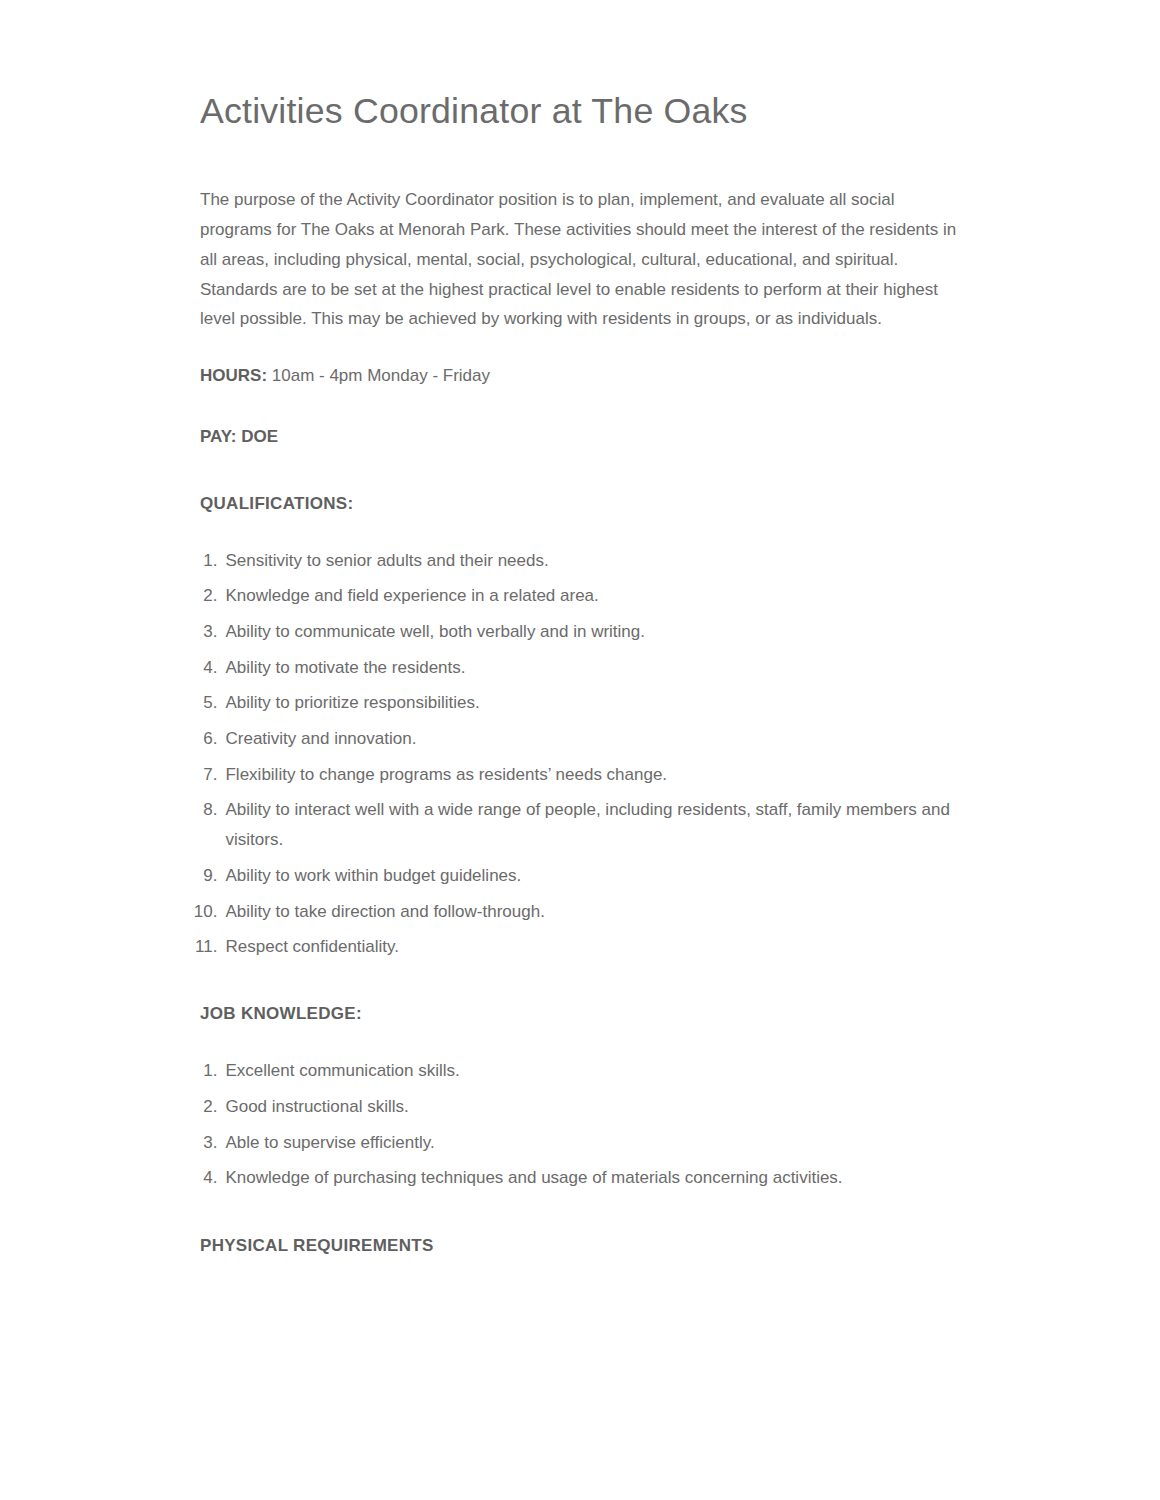Activities Coordinator at The Oaks
The purpose of the Activity Coordinator position is to plan, implement, and evaluate all social programs for The Oaks at Menorah Park. These activities should meet the interest of the residents in all areas, including physical, mental, social, psychological, cultural, educational, and spiritual. Standards are to be set at the highest practical level to enable residents to perform at their highest level possible. This may be achieved by working with residents in groups, or as individuals.
HOURS: 10am - 4pm Monday - Friday
PAY: DOE
QUALIFICATIONS:
Sensitivity to senior adults and their needs.
Knowledge and field experience in a related area.
Ability to communicate well, both verbally and in writing.
Ability to motivate the residents.
Ability to prioritize responsibilities.
Creativity and innovation.
Flexibility to change programs as residents’ needs change.
Ability to interact well with a wide range of people, including residents, staff, family members and visitors.
Ability to work within budget guidelines.
Ability to take direction and follow-through.
Respect confidentiality.
JOB KNOWLEDGE:
Excellent communication skills.
Good instructional skills.
Able to supervise efficiently.
Knowledge of purchasing techniques and usage of materials concerning activities.
PHYSICAL REQUIREMENTS